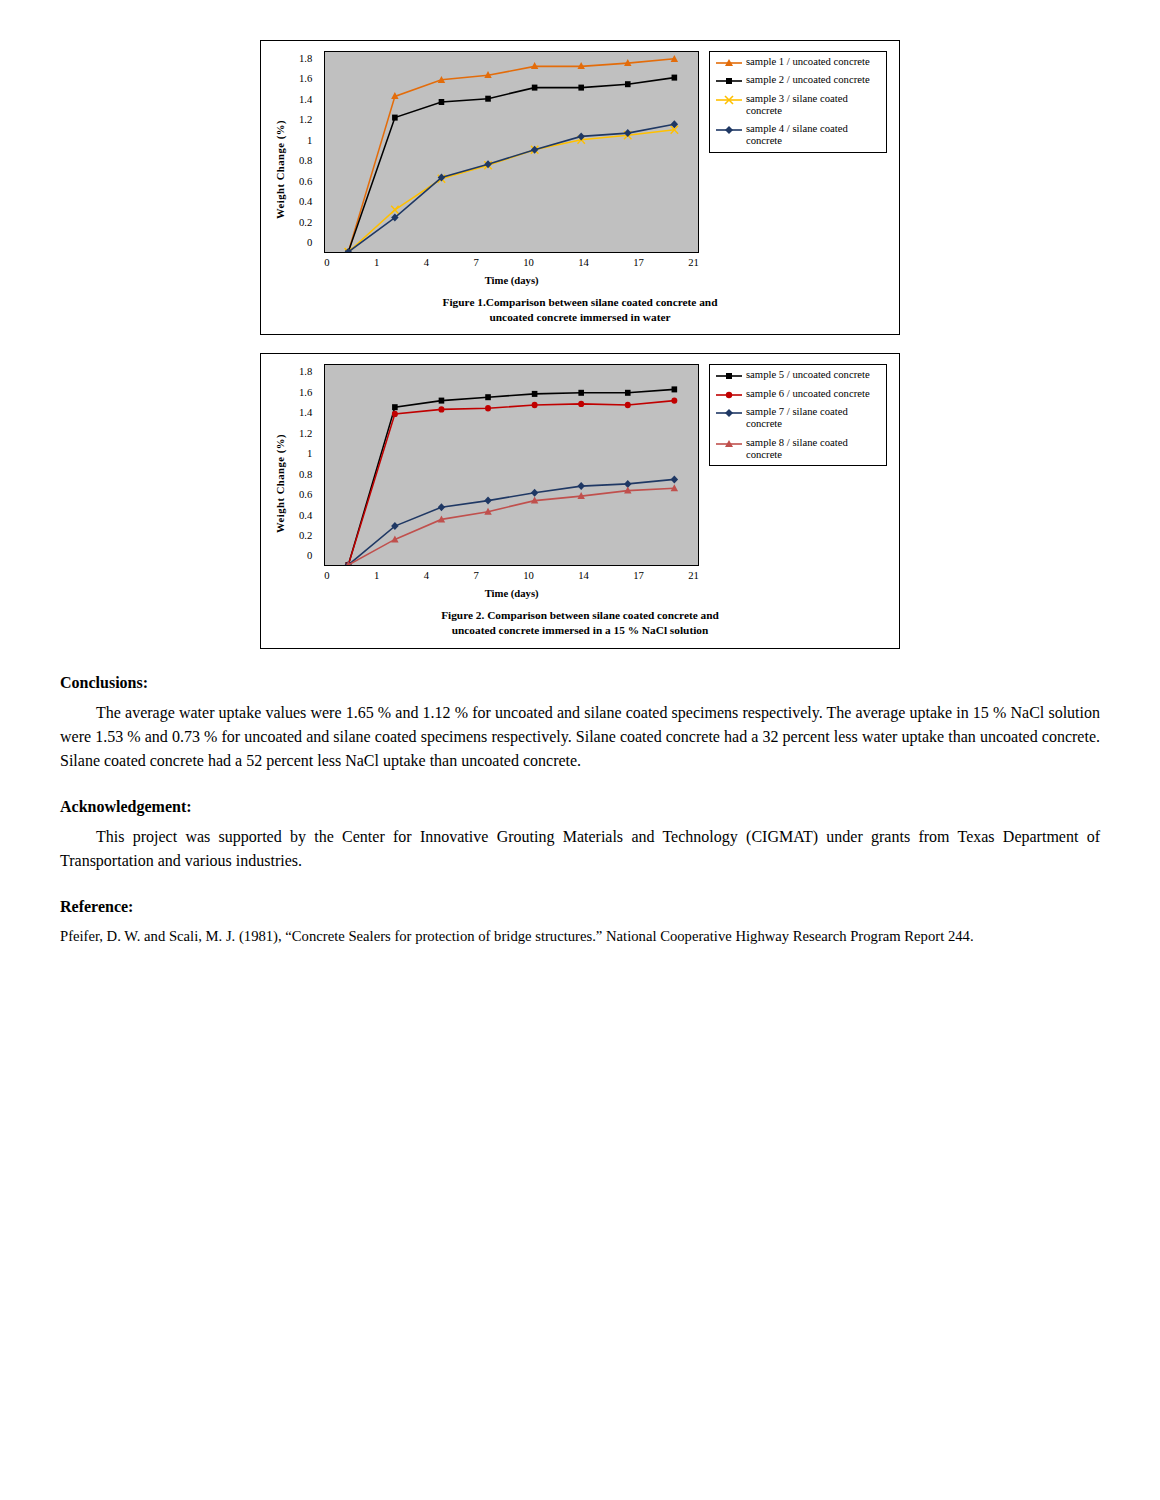Weight Change (%)
1.8 1.6 1.4 1.2 1 0.8 0.6 0.4 0.2 0
014710141721
Time (days)
sample 1 / uncoated concrete
sample 2 / uncoated concrete
sample 3 / silane coated concrete
sample 4 / silane coated concrete
Figure 1.Comparison between silane coated concrete and
uncoated concrete immersed in water
Weight Change (%)
1.8 1.6 1.4 1.2 1 0.8 0.6 0.4 0.2 0
014710141721
Time (days)
sample 5 / uncoated concrete
sample 6 / uncoated concrete
sample 7 / silane coated concrete
sample 8 / silane coated concrete
Figure 2. Comparison between silane coated concrete and
uncoated concrete immersed in a 15 % NaCl solution
Conclusions:
The average water uptake values were 1.65 % and 1.12 % for uncoated and silane coated specimens respectively. The average uptake in 15 % NaCl solution were 1.53 % and 0.73 % for uncoated and silane coated specimens respectively. Silane coated concrete had a 32 percent less water uptake than uncoated concrete. Silane coated concrete had a 52 percent less NaCl uptake than uncoated concrete.
Acknowledgement:
This project was supported by the Center for Innovative Grouting Materials and Technology (CIGMAT) under grants from Texas Department of Transportation and various industries.
Reference:
Pfeifer, D. W. and Scali, M. J. (1981), “Concrete Sealers for protection of bridge structures.” National Cooperative Highway Research Program Report 244.